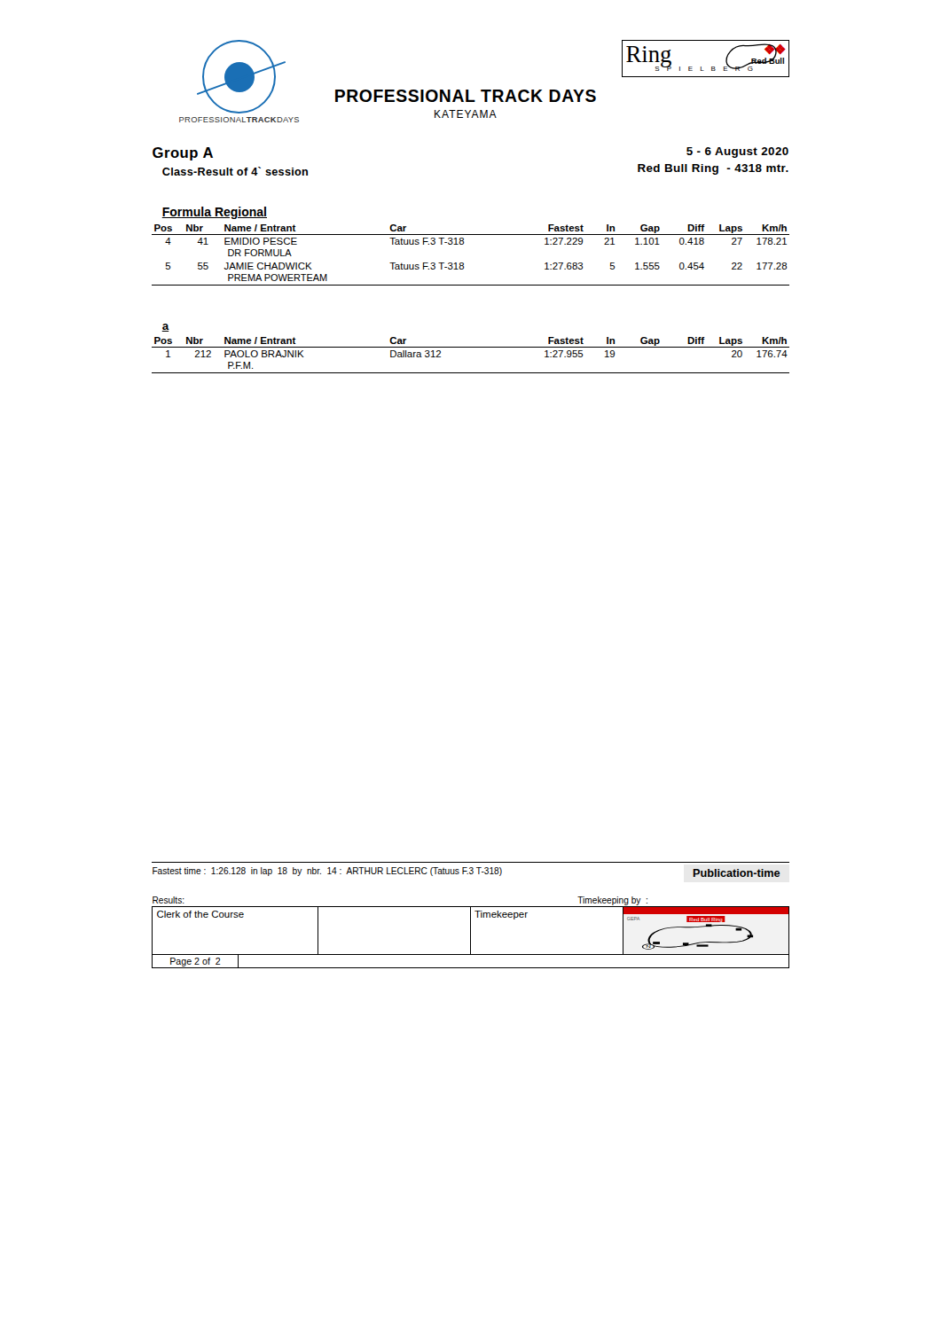PROFESSIONALTRACKDAYS
PROFESSIONAL TRACK DAYS
KATEYAMA
Ring
❖❖
Red Bull
S P I E L B E R G
Group A
Class-Result of 4` session
5 - 6 August 2020
Red Bull Ring - 4318 mtr.
Formula Regional
| Pos | Nbr | Name / Entrant | Car | Fastest | In | Gap | Diff | Laps | Km/h |
| --- | --- | --- | --- | --- | --- | --- | --- | --- | --- |
| 4 | 41 | EMIDIO PESCE | Tatuus F.3 T-318 | 1:27.229 | 21 | 1.101 | 0.418 | 27 | 178.21 |
| | | DR FORMULA | |
| 5 | 55 | JAMIE CHADWICK | Tatuus F.3 T-318 | 1:27.683 | 5 | 1.555 | 0.454 | 22 | 177.28 |
| | | PREMA POWERTEAM | |
a
| Pos | Nbr | Name / Entrant | Car | Fastest | In | Gap | Diff | Laps | Km/h |
| --- | --- | --- | --- | --- | --- | --- | --- | --- | --- |
| 1 | 212 | PAOLO BRAJNIK | Dallara 312 | 1:27.955 | 19 | | | 20 | 176.74 |
| | | P.F.M. | |
Fastest time : 1:26.128 in lap 18 by nbr. 14 : ARTHUR LECLERC (Tatuus F.3 T-318)
Publication-time
Results:
Timekeeping by :
| Clerk of the Course | | Timekeeper | GEPA Red Bull Ring N |
Page 2 of 2